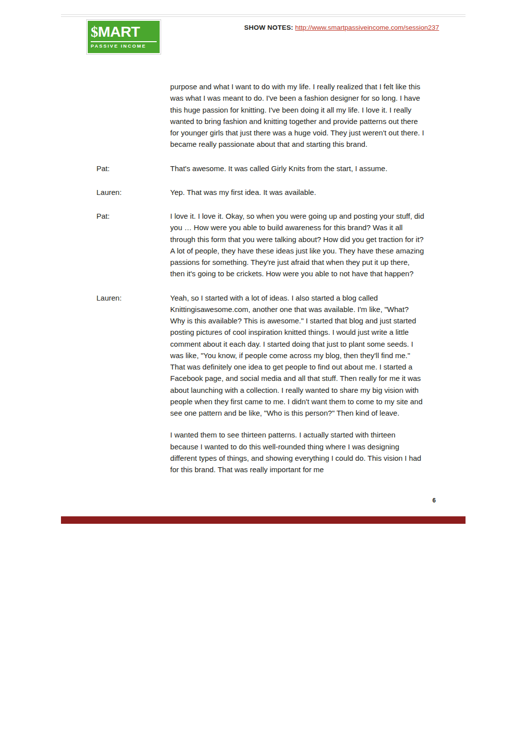$MART PASSIVE INCOME
SHOW NOTES: http://www.smartpassiveincome.com/session237
purpose and what I want to do with my life. I really realized that I felt like this was what I was meant to do. I've been a fashion designer for so long. I have this huge passion for knitting. I've been doing it all my life. I love it. I really wanted to bring fashion and knitting together and provide patterns out there for younger girls that just there was a huge void. They just weren't out there. I became really passionate about that and starting this brand.
Pat:
That's awesome. It was called Girly Knits from the start, I assume.
Lauren:
Yep. That was my first idea. It was available.
Pat:
I love it. I love it. Okay, so when you were going up and posting your stuff, did you … How were you able to build awareness for this brand? Was it all through this form that you were talking about? How did you get traction for it? A lot of people, they have these ideas just like you. They have these amazing passions for something. They're just afraid that when they put it up there, then it's going to be crickets. How were you able to not have that happen?
Lauren:
Yeah, so I started with a lot of ideas. I also started a blog called Knittingisawesome.com, another one that was available. I'm like, "What? Why is this available? This is awesome." I started that blog and just started posting pictures of cool inspiration knitted things. I would just write a little comment about it each day. I started doing that just to plant some seeds. I was like, "You know, if people come across my blog, then they'll find me." That was definitely one idea to get people to find out about me. I started a Facebook page, and social media and all that stuff. Then really for me it was about launching with a collection. I really wanted to share my big vision with people when they first came to me. I didn't want them to come to my site and see one pattern and be like, "Who is this person?" Then kind of leave.
I wanted them to see thirteen patterns. I actually started with thirteen because I wanted to do this well-rounded thing where I was designing different types of things, and showing everything I could do. This vision I had for this brand. That was really important for me
6